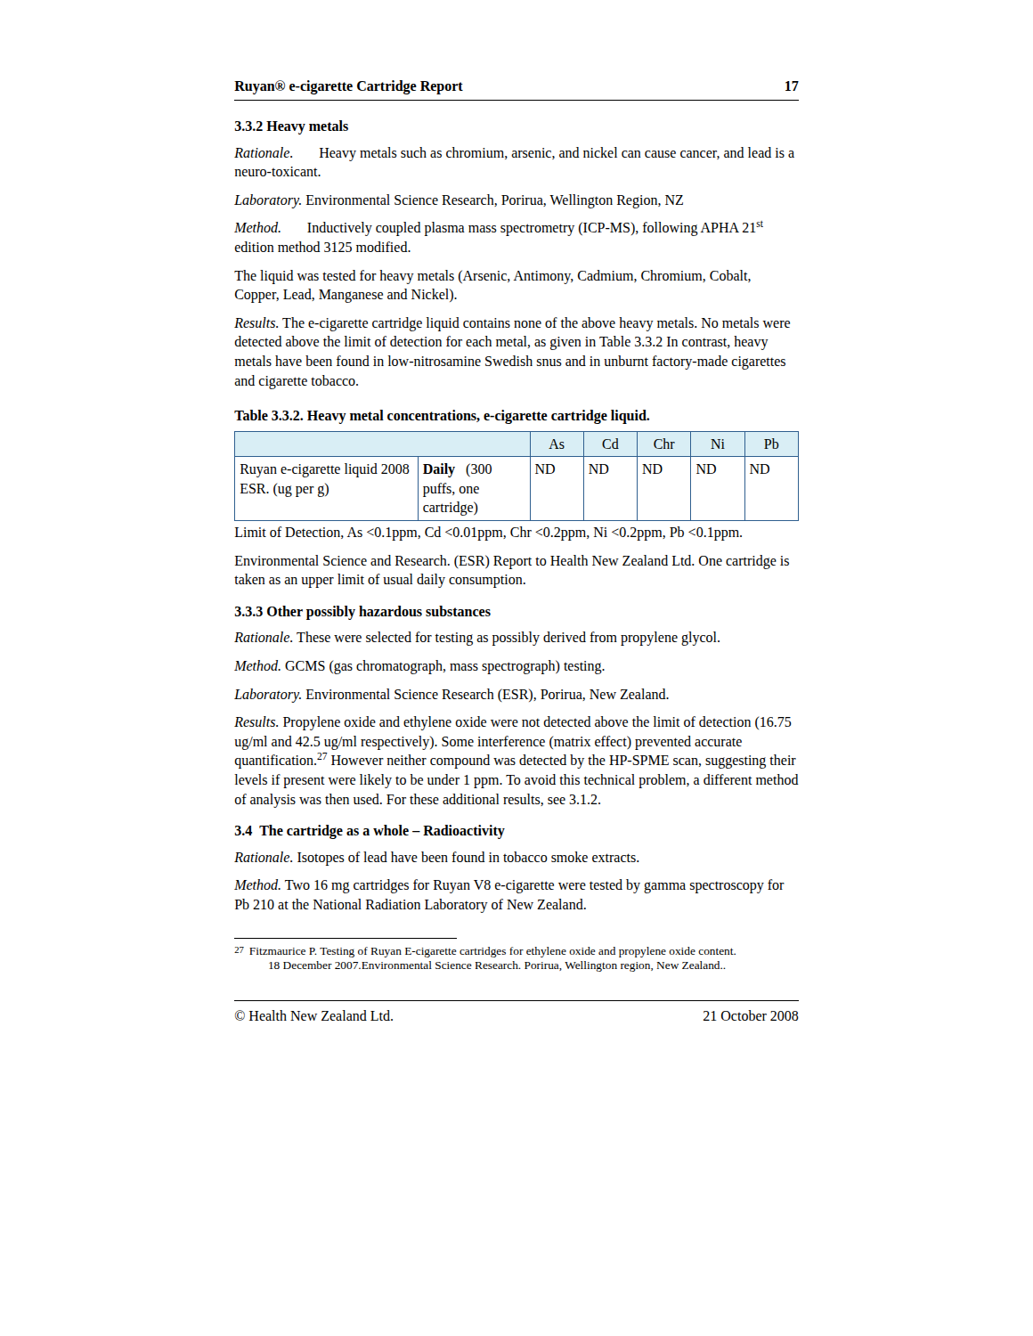Ruyan® e-cigarette Cartridge Report
17
3.3.2 Heavy metals
Rationale. Heavy metals such as chromium, arsenic, and nickel can cause cancer, and lead is a neuro-toxicant.
Laboratory. Environmental Science Research, Porirua, Wellington Region, NZ
Method. Inductively coupled plasma mass spectrometry (ICP-MS), following APHA 21st edition method 3125 modified.
The liquid was tested for heavy metals (Arsenic, Antimony, Cadmium, Chromium, Cobalt, Copper, Lead, Manganese and Nickel).
Results. The e-cigarette cartridge liquid contains none of the above heavy metals. No metals were detected above the limit of detection for each metal, as given in Table 3.3.2 In contrast, heavy metals have been found in low-nitrosamine Swedish snus and in unburnt factory-made cigarettes and cigarette tobacco.
Table 3.3.2. Heavy metal concentrations, e-cigarette cartridge liquid.
| | As | Cd | Chr | Ni | Pb |
| --- | --- | --- | --- | --- | --- |
| Ruyan e-cigarette liquid 2008 ESR. (ug per g) | Daily (300 puffs, one cartridge) | ND | ND | ND | ND | ND |
Limit of Detection, As <0.1ppm, Cd <0.01ppm, Chr <0.2ppm, Ni <0.2ppm, Pb <0.1ppm.
Environmental Science and Research. (ESR) Report to Health New Zealand Ltd. One cartridge is taken as an upper limit of usual daily consumption.
3.3.3 Other possibly hazardous substances
Rationale. These were selected for testing as possibly derived from propylene glycol.
Method. GCMS (gas chromatograph, mass spectrograph) testing.
Laboratory. Environmental Science Research (ESR), Porirua, New Zealand.
Results. Propylene oxide and ethylene oxide were not detected above the limit of detection (16.75 ug/ml and 42.5 ug/ml respectively). Some interference (matrix effect) prevented accurate quantification.27 However neither compound was detected by the HP-SPME scan, suggesting their levels if present were likely to be under 1 ppm. To avoid this technical problem, a different method of analysis was then used. For these additional results, see 3.1.2.
3.4 The cartridge as a whole – Radioactivity
Rationale. Isotopes of lead have been found in tobacco smoke extracts.
Method. Two 16 mg cartridges for Ruyan V8 e-cigarette were tested by gamma spectroscopy for Pb 210 at the National Radiation Laboratory of New Zealand.
27
Fitzmaurice P. Testing of Ruyan E-cigarette cartridges for ethylene oxide and propylene oxide content. 18 December 2007.Environmental Science Research. Porirua, Wellington region, New Zealand..
© Health New Zealand Ltd.
21 October 2008